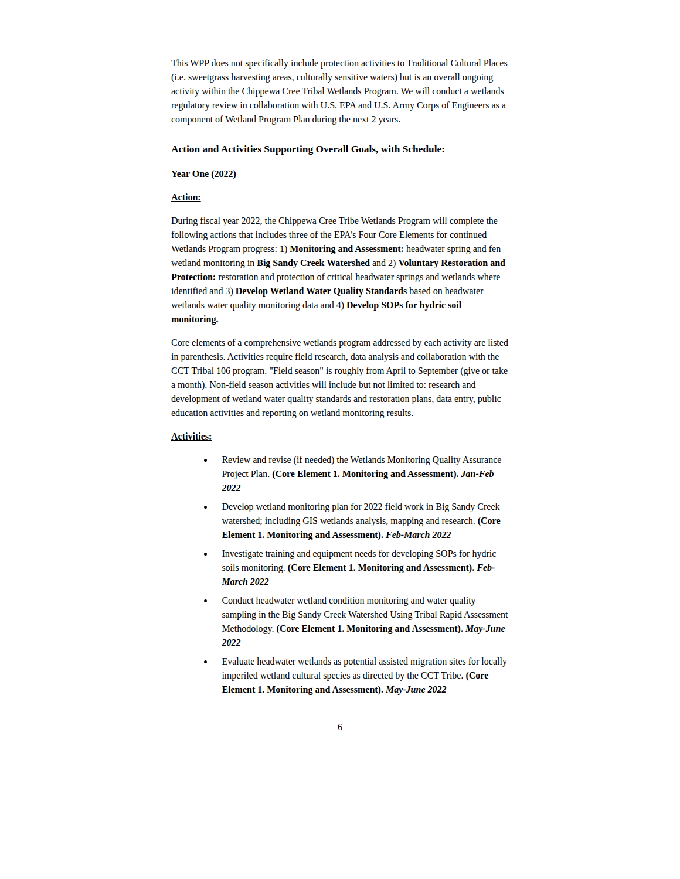This WPP does not specifically include protection activities to Traditional Cultural Places (i.e. sweetgrass harvesting areas, culturally sensitive waters) but is an overall ongoing activity within the Chippewa Cree Tribal Wetlands Program. We will conduct a wetlands regulatory review in collaboration with U.S. EPA and U.S. Army Corps of Engineers as a component of Wetland Program Plan during the next 2 years.
Action and Activities Supporting Overall Goals, with Schedule:
Year One (2022)
Action:
During fiscal year 2022, the Chippewa Cree Tribe Wetlands Program will complete the following actions that includes three of the EPA's Four Core Elements for continued Wetlands Program progress: 1) Monitoring and Assessment: headwater spring and fen wetland monitoring in Big Sandy Creek Watershed and 2) Voluntary Restoration and Protection: restoration and protection of critical headwater springs and wetlands where identified and 3) Develop Wetland Water Quality Standards based on headwater wetlands water quality monitoring data and 4) Develop SOPs for hydric soil monitoring.
Core elements of a comprehensive wetlands program addressed by each activity are listed in parenthesis. Activities require field research, data analysis and collaboration with the CCT Tribal 106 program. "Field season" is roughly from April to September (give or take a month). Non-field season activities will include but not limited to: research and development of wetland water quality standards and restoration plans, data entry, public education activities and reporting on wetland monitoring results.
Activities:
Review and revise (if needed) the Wetlands Monitoring Quality Assurance Project Plan. (Core Element 1. Monitoring and Assessment). Jan-Feb 2022
Develop wetland monitoring plan for 2022 field work in Big Sandy Creek watershed; including GIS wetlands analysis, mapping and research. (Core Element 1. Monitoring and Assessment). Feb-March 2022
Investigate training and equipment needs for developing SOPs for hydric soils monitoring. (Core Element 1. Monitoring and Assessment). Feb-March 2022
Conduct headwater wetland condition monitoring and water quality sampling in the Big Sandy Creek Watershed Using Tribal Rapid Assessment Methodology. (Core Element 1. Monitoring and Assessment). May-June 2022
Evaluate headwater wetlands as potential assisted migration sites for locally imperiled wetland cultural species as directed by the CCT Tribe. (Core Element 1. Monitoring and Assessment). May-June 2022
6